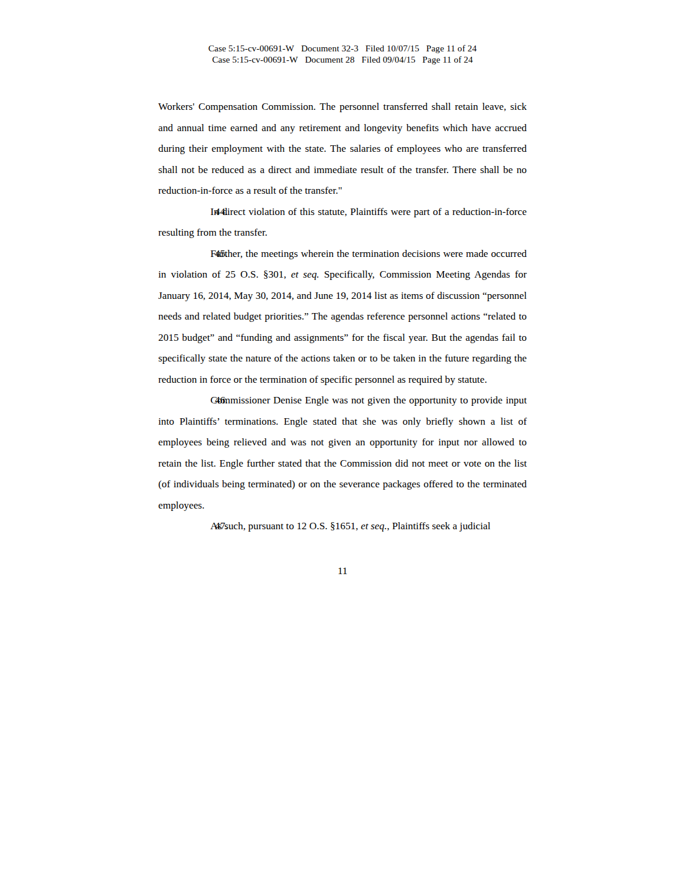Case 5:15-cv-00691-W Document 32-3 Filed 10/07/15 Page 11 of 24
Case 5:15-cv-00691-W Document 28 Filed 09/04/15 Page 11 of 24
Workers' Compensation Commission. The personnel transferred shall retain leave, sick and annual time earned and any retirement and longevity benefits which have accrued during their employment with the state. The salaries of employees who are transferred shall not be reduced as a direct and immediate result of the transfer. There shall be no reduction-in-force as a result of the transfer."
44. In direct violation of this statute, Plaintiffs were part of a reduction-in-force resulting from the transfer.
45. Further, the meetings wherein the termination decisions were made occurred in violation of 25 O.S. §301, et seq. Specifically, Commission Meeting Agendas for January 16, 2014, May 30, 2014, and June 19, 2014 list as items of discussion “personnel needs and related budget priorities.” The agendas reference personnel actions “related to 2015 budget” and “funding and assignments” for the fiscal year. But the agendas fail to specifically state the nature of the actions taken or to be taken in the future regarding the reduction in force or the termination of specific personnel as required by statute.
46. Commissioner Denise Engle was not given the opportunity to provide input into Plaintiffs’ terminations. Engle stated that she was only briefly shown a list of employees being relieved and was not given an opportunity for input nor allowed to retain the list. Engle further stated that the Commission did not meet or vote on the list (of individuals being terminated) or on the severance packages offered to the terminated employees.
47. As such, pursuant to 12 O.S. §1651, et seq., Plaintiffs seek a judicial
11